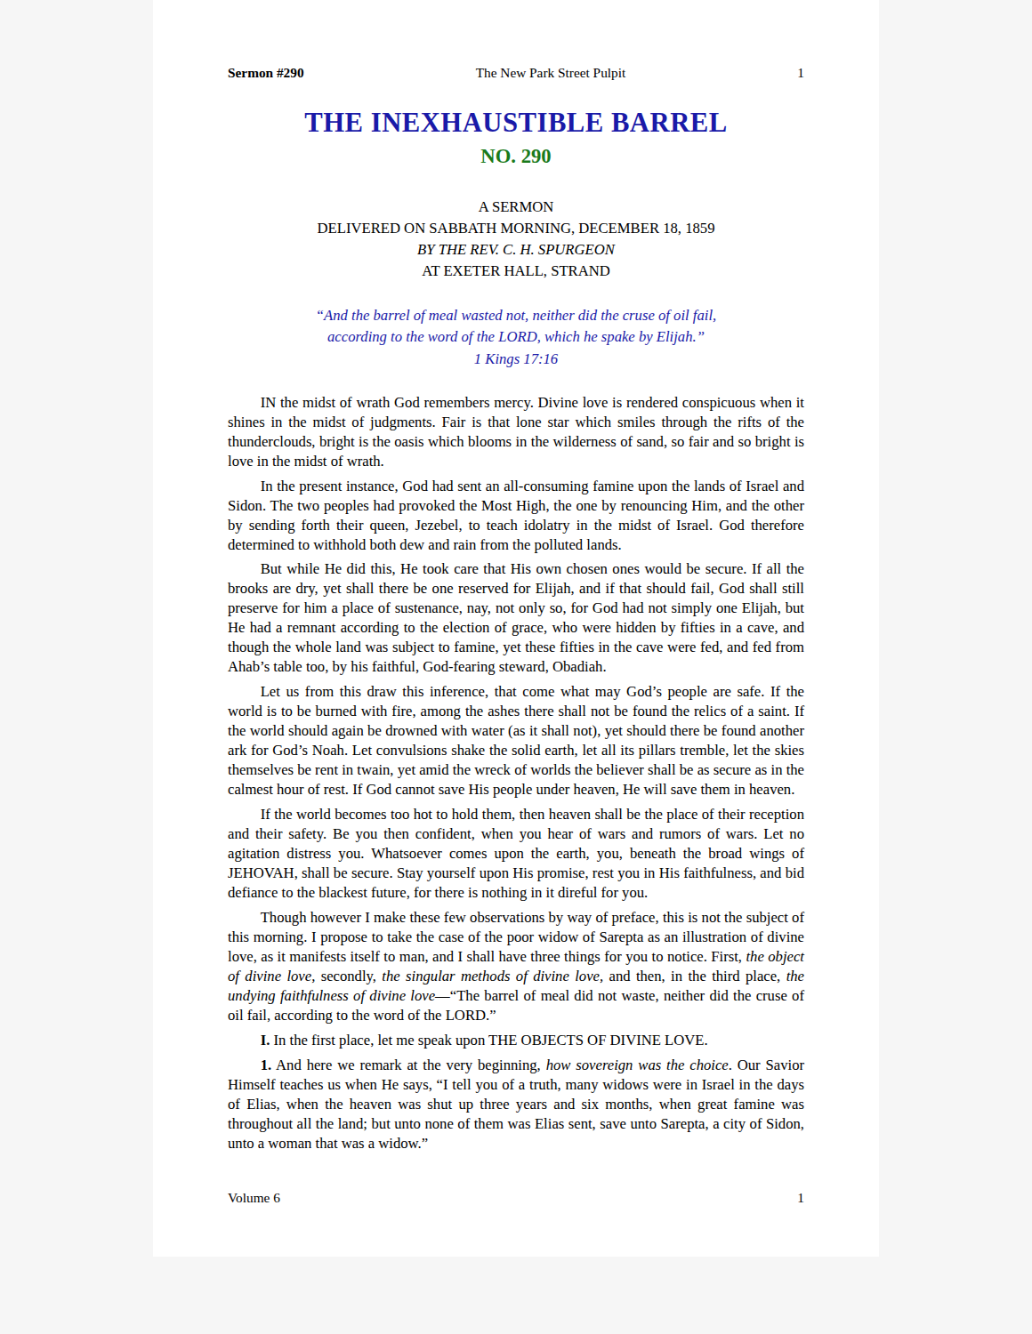Sermon #290
The New Park Street Pulpit
1
THE INEXHAUSTIBLE BARREL
NO. 290
A SERMON
DELIVERED ON SABBATH MORNING, DECEMBER 18, 1859
BY THE REV. C. H. SPURGEON
AT EXETER HALL, STRAND
“And the barrel of meal wasted not, neither did the cruse of oil fail,
according to the word of the LORD, which he spake by Elijah.”
1 Kings 17:16
IN the midst of wrath God remembers mercy. Divine love is rendered conspicuous when it shines in the midst of judgments. Fair is that lone star which smiles through the rifts of the thunderclouds, bright is the oasis which blooms in the wilderness of sand, so fair and so bright is love in the midst of wrath.
In the present instance, God had sent an all-consuming famine upon the lands of Israel and Sidon. The two peoples had provoked the Most High, the one by renouncing Him, and the other by sending forth their queen, Jezebel, to teach idolatry in the midst of Israel. God therefore determined to withhold both dew and rain from the polluted lands.
But while He did this, He took care that His own chosen ones would be secure. If all the brooks are dry, yet shall there be one reserved for Elijah, and if that should fail, God shall still preserve for him a place of sustenance, nay, not only so, for God had not simply one Elijah, but He had a remnant according to the election of grace, who were hidden by fifties in a cave, and though the whole land was subject to famine, yet these fifties in the cave were fed, and fed from Ahab’s table too, by his faithful, God-fearing steward, Obadiah.
Let us from this draw this inference, that come what may God’s people are safe. If the world is to be burned with fire, among the ashes there shall not be found the relics of a saint. If the world should again be drowned with water (as it shall not), yet should there be found another ark for God’s Noah. Let convulsions shake the solid earth, let all its pillars tremble, let the skies themselves be rent in twain, yet amid the wreck of worlds the believer shall be as secure as in the calmest hour of rest. If God cannot save His people under heaven, He will save them in heaven.
If the world becomes too hot to hold them, then heaven shall be the place of their reception and their safety. Be you then confident, when you hear of wars and rumors of wars. Let no agitation distress you. Whatsoever comes upon the earth, you, beneath the broad wings of JEHOVAH, shall be secure. Stay yourself upon His promise, rest you in His faithfulness, and bid defiance to the blackest future, for there is nothing in it direful for you.
Though however I make these few observations by way of preface, this is not the subject of this morning. I propose to take the case of the poor widow of Sarepta as an illustration of divine love, as it manifests itself to man, and I shall have three things for you to notice. First, the object of divine love, secondly, the singular methods of divine love, and then, in the third place, the undying faithfulness of divine love—“The barrel of meal did not waste, neither did the cruse of oil fail, according to the word of the LORD.”
I. In the first place, let me speak upon THE OBJECTS OF DIVINE LOVE.
1. And here we remark at the very beginning, how sovereign was the choice. Our Savior Himself teaches us when He says, “I tell you of a truth, many widows were in Israel in the days of Elias, when the heaven was shut up three years and six months, when great famine was throughout all the land; but unto none of them was Elias sent, save unto Sarepta, a city of Sidon, unto a woman that was a widow.”
Volume 6
1